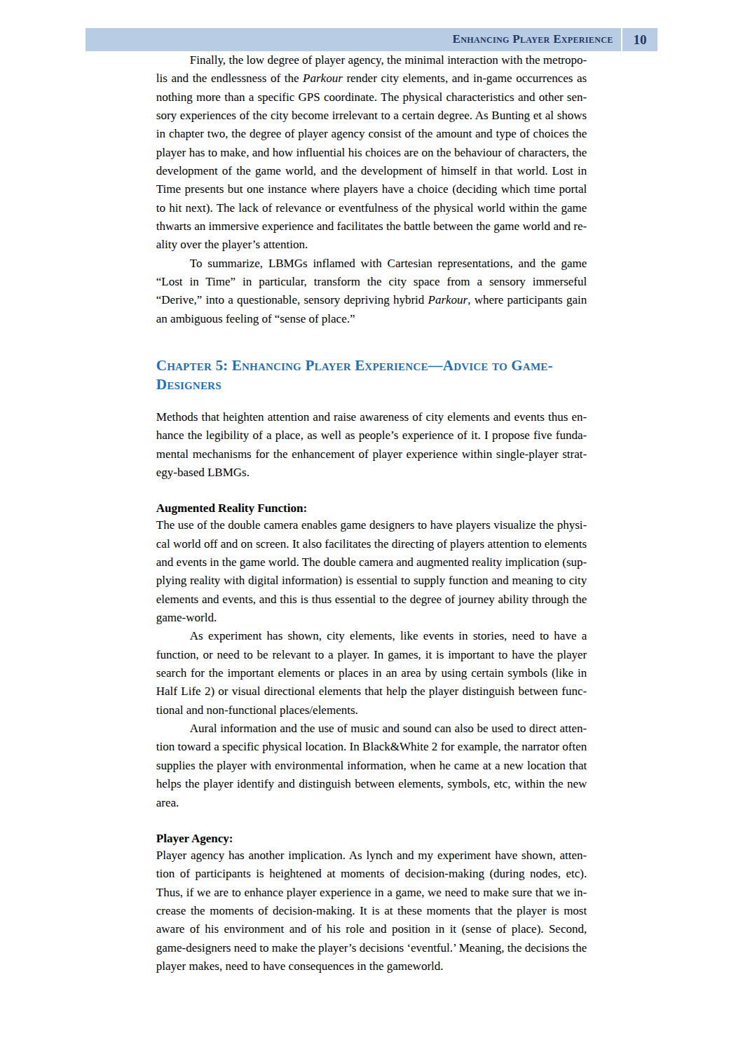Enhancing Player Experience
10
Finally, the low degree of player agency, the minimal interaction with the metropolis and the endlessness of the Parkour render city elements, and in-game occurrences as nothing more than a specific GPS coordinate. The physical characteristics and other sensory experiences of the city become irrelevant to a certain degree. As Bunting et al shows in chapter two, the degree of player agency consist of the amount and type of choices the player has to make, and how influential his choices are on the behaviour of characters, the development of the game world, and the development of himself in that world. Lost in Time presents but one instance where players have a choice (deciding which time portal to hit next). The lack of relevance or eventfulness of the physical world within the game thwarts an immersive experience and facilitates the battle between the game world and reality over the player’s attention.
To summarize, LBMGs inflamed with Cartesian representations, and the game “Lost in Time” in particular, transform the city space from a sensory immerseful “Derive,” into a questionable, sensory depriving hybrid Parkour, where participants gain an ambiguous feeling of “sense of place.”
Chapter 5: Enhancing Player Experience—Advice to Game-Designers
Methods that heighten attention and raise awareness of city elements and events thus enhance the legibility of a place, as well as people’s experience of it. I propose five fundamental mechanisms for the enhancement of player experience within single-player strategy-based LBMGs.
Augmented Reality Function:
The use of the double camera enables game designers to have players visualize the physical world off and on screen. It also facilitates the directing of players attention to elements and events in the game world. The double camera and augmented reality implication (supplying reality with digital information) is essential to supply function and meaning to city elements and events, and this is thus essential to the degree of journey ability through the game-world.
As experiment has shown, city elements, like events in stories, need to have a function, or need to be relevant to a player. In games, it is important to have the player search for the important elements or places in an area by using certain symbols (like in Half Life 2) or visual directional elements that help the player distinguish between functional and non-functional places/elements.
Aural information and the use of music and sound can also be used to direct attention toward a specific physical location. In Black&White 2 for example, the narrator often supplies the player with environmental information, when he came at a new location that helps the player identify and distinguish between elements, symbols, etc, within the new area.
Player Agency:
Player agency has another implication. As lynch and my experiment have shown, attention of participants is heightened at moments of decision-making (during nodes, etc). Thus, if we are to enhance player experience in a game, we need to make sure that we increase the moments of decision-making. It is at these moments that the player is most aware of his environment and of his role and position in it (sense of place). Second, game-designers need to make the player’s decisions ‘eventful.’ Meaning, the decisions the player makes, need to have consequences in the gameworld.